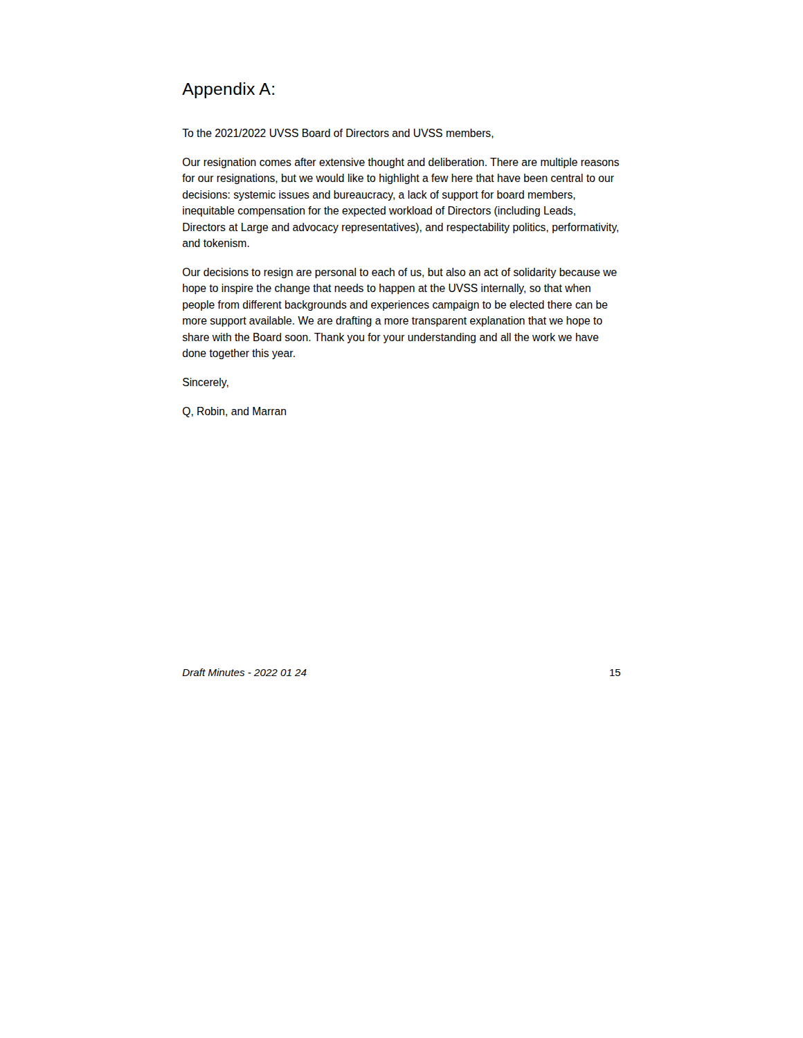Appendix A:
To the 2021/2022 UVSS Board of Directors and UVSS members,
Our resignation comes after extensive thought and deliberation. There are multiple reasons for our resignations, but we would like to highlight a few here that have been central to our decisions: systemic issues and bureaucracy, a lack of support for board members, inequitable compensation for the expected workload of Directors (including Leads, Directors at Large and advocacy representatives), and respectability politics, performativity, and tokenism.
Our decisions to resign are personal to each of us, but also an act of solidarity because we hope to inspire the change that needs to happen at the UVSS internally, so that when people from different backgrounds and experiences campaign to be elected there can be more support available. We are drafting a more transparent explanation that we hope to share with the Board soon. Thank you for your understanding and all the work we have done together this year.
Sincerely,
Q, Robin, and Marran
Draft Minutes - 2022 01 24 15